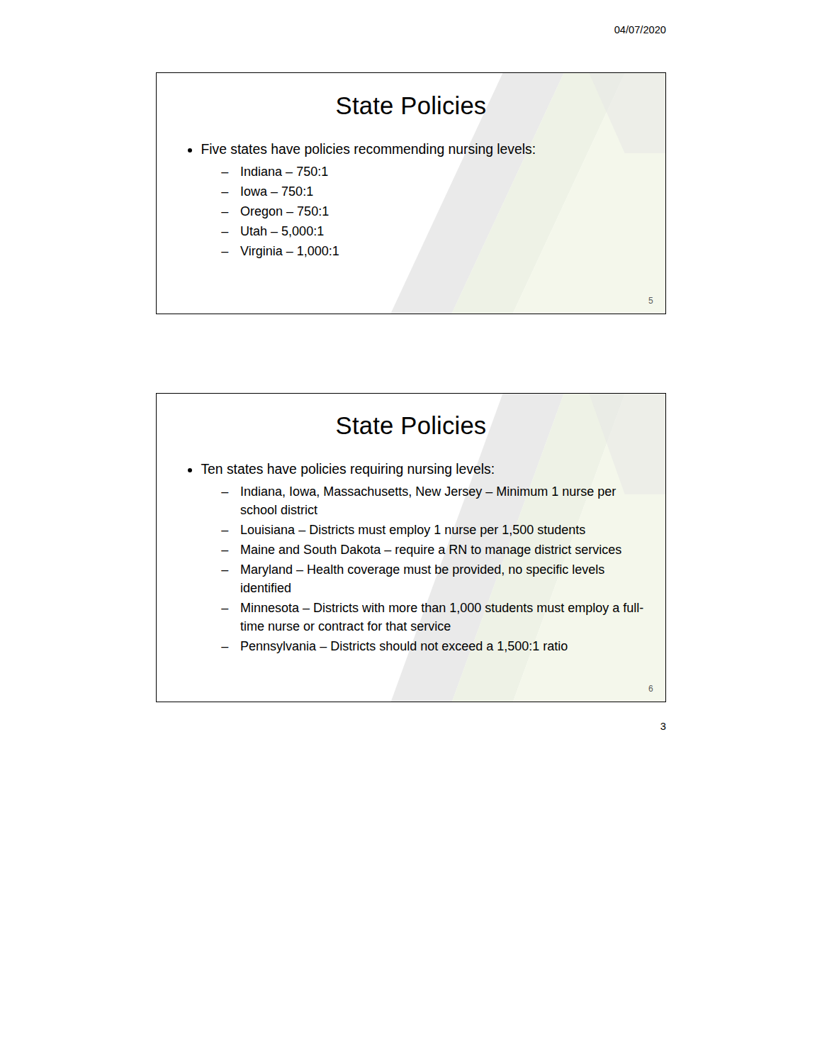04/07/2020
State Policies
Five states have policies recommending nursing levels:
Indiana – 750:1
Iowa – 750:1
Oregon – 750:1
Utah – 5,000:1
Virginia – 1,000:1
5
State Policies
Ten states have policies requiring nursing levels:
Indiana, Iowa, Massachusetts, New Jersey – Minimum 1 nurse per school district
Louisiana – Districts must employ 1 nurse per 1,500 students
Maine and South Dakota – require a RN to manage district services
Maryland – Health coverage must be provided, no specific levels identified
Minnesota – Districts with more than 1,000 students must employ a full-time nurse or contract for that service
Pennsylvania – Districts should not exceed a 1,500:1 ratio
6
3